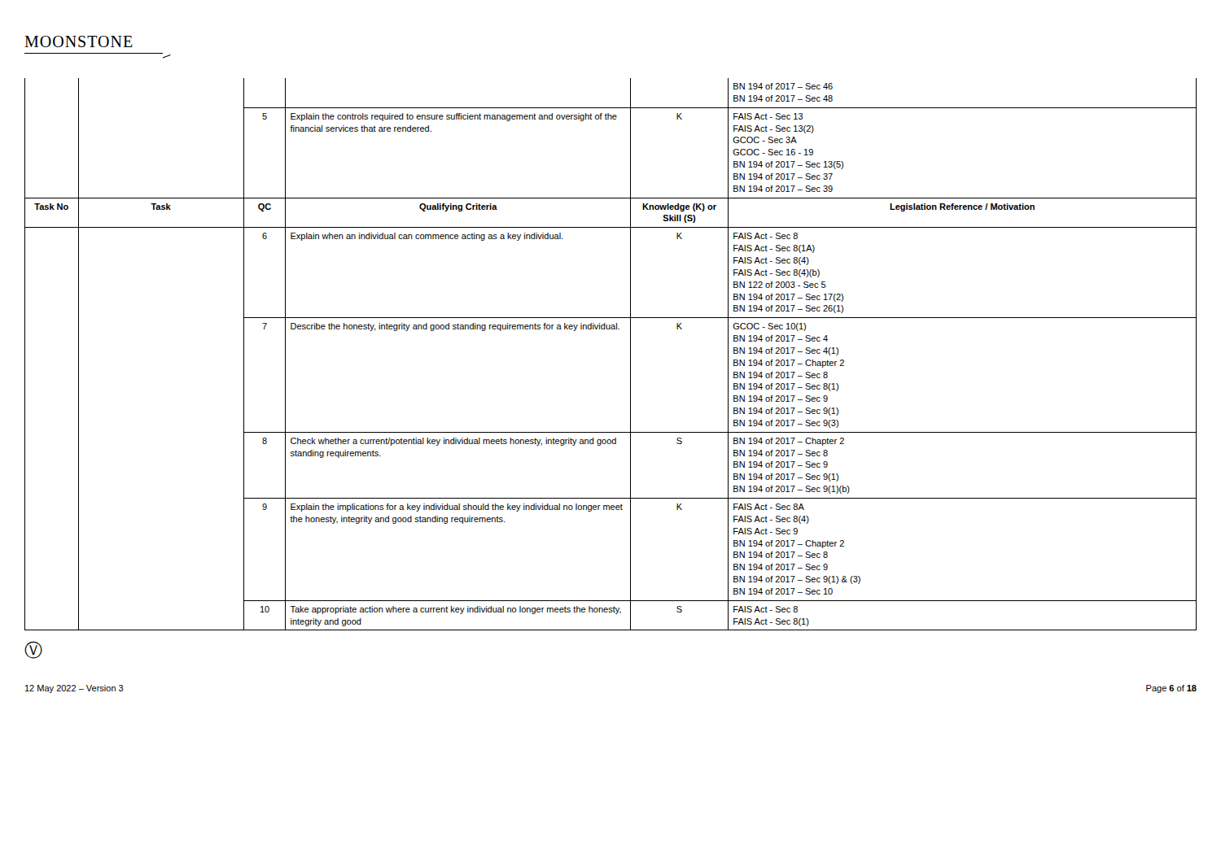MOONSTONE
| | | | | | BN 194 of 2017 – Sec 46 BN 194 of 2017 – Sec 48 |
| | | 5 | Explain the controls required to ensure sufficient management and oversight of the financial services that are rendered. | K | FAIS Act - Sec 13 FAIS Act - Sec 13(2) GCOC - Sec 3A GCOC - Sec 16 - 19 BN 194 of 2017 – Sec 13(5) BN 194 of 2017 – Sec 37 BN 194 of 2017 – Sec 39 |
| Task No | Task | QC | Qualifying Criteria | Knowledge (K) or Skill (S) | Legislation Reference / Motivation |
| | | 6 | Explain when an individual can commence acting as a key individual. | K | FAIS Act - Sec 8 FAIS Act - Sec 8(1A) FAIS Act - Sec 8(4) FAIS Act - Sec 8(4)(b) BN 122 of 2003 - Sec 5 BN 194 of 2017 – Sec 17(2) BN 194 of 2017 – Sec 26(1) |
| | | 7 | Describe the honesty, integrity and good standing requirements for a key individual. | K | GCOC - Sec 10(1) BN 194 of 2017 – Sec 4 BN 194 of 2017 – Sec 4(1) BN 194 of 2017 – Chapter 2 BN 194 of 2017 – Sec 8 BN 194 of 2017 – Sec 8(1) BN 194 of 2017 – Sec 9 BN 194 of 2017 – Sec 9(1) BN 194 of 2017 – Sec 9(3) |
| | | 8 | Check whether a current/potential key individual meets honesty, integrity and good standing requirements. | S | BN 194 of 2017 – Chapter 2 BN 194 of 2017 – Sec 8 BN 194 of 2017 – Sec 9 BN 194 of 2017 – Sec 9(1) BN 194 of 2017 – Sec 9(1)(b) |
| | | 9 | Explain the implications for a key individual should the key individual no longer meet the honesty, integrity and good standing requirements. | K | FAIS Act - Sec 8A FAIS Act - Sec 8(4) FAIS Act - Sec 9 BN 194 of 2017 – Chapter 2 BN 194 of 2017 – Sec 8 BN 194 of 2017 – Sec 9 BN 194 of 2017 – Sec 9(1) & (3) BN 194 of 2017 – Sec 10 |
| | | 10 | Take appropriate action where a current key individual no longer meets the honesty, integrity and good | S | FAIS Act - Sec 8 FAIS Act - Sec 8(1) |
Ⓥ
12 May 2022 – Version 3
Page 6 of 18